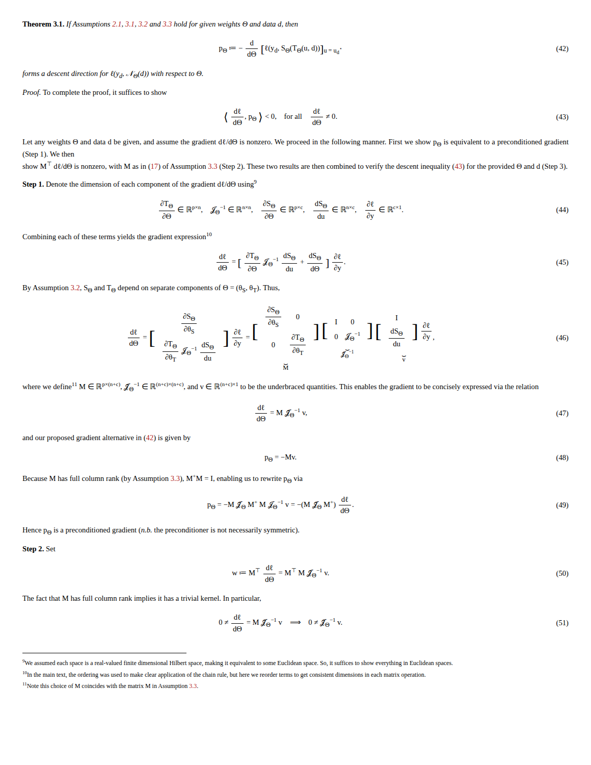Theorem 3.1. If Assumptions 2.1, 3.1, 3.2 and 3.3 hold for given weights Θ and data d, then
pΘ ≔ − ddΘ [ℓ(yd, SΘ(TΘ(u, d))]u = ud⋆
(42)
forms a descent direction for ℓ(yd, 𝒩Θ(d)) with respect to Θ.
Proof. To complete the proof, it suffices to show
⟨ dℓ dΘ, pΘ ⟩ < 0, for all dℓ dΘ ≠ 0.
(43)
Let any weights Θ and data d be given, and assume the gradient dℓ/dΘ is nonzero. We proceed in the following manner. First we show pΘ is equivalent to a preconditioned gradient (Step 1). We then
show M⊤ dℓ/dΘ is nonzero, with M as in (17) of Assumption 3.3 (Step 2). These two results are then combined to verify the descent inequality (43) for the provided Θ and d (Step 3).
Step 1. Denote the dimension of each component of the gradient dℓ/dΘ using9
∂TΘ∂Θ ∈ ℝp×n, 𝒥Θ−1 ∈ ℝn×n, ∂SΘ∂Θ ∈ ℝp×c, dSΘ du ∈ ℝn×c, ∂ℓ∂y ∈ ℝc×1.
(44)
Combining each of these terms yields the gradient expression10
dℓ dΘ = [ ∂TΘ∂Θ 𝒥Θ−1 dSΘ du + dSΘ dΘ ] ∂ℓ∂y.
(45)
By Assumption 3.2, SΘ and TΘ depend on separate components of Θ = (θS, θT). Thus,
dℓ dΘ = [
| ∂S Θ ∂θ S |
| ∂T Θ ∂θ T 𝒥 Θ −1 dS Θ du |
] ∂ℓ∂y = [
| ∂S Θ ∂θ S | 0 |
| 0 | ∂T Θ ∂θ T |
] ⏟ M [
| I | 0 |
| 0 | 𝒥 Θ −1 |
] ⏟ 𝒥̃Θ−1 [
| I |
| dS Θ du |
] ∂ℓ∂y ⏟ v ,
(46)
where we define11 M ∈ ℝp×(n+c), 𝒥̃Θ−1 ∈ ℝ(n+c)×(n+c), and v ∈ ℝ(n+c)×1 to be the underbraced quantities. This enables the gradient to be concisely expressed via the relation
dℓ dΘ = M 𝒥̃Θ−1 v,
(47)
and our proposed gradient alternative in (42) is given by
pΘ = −Mv.
(48)
Because M has full column rank (by Assumption 3.3), M+M = I, enabling us to rewrite pΘ via
pΘ = −M 𝒥̃Θ M+ M 𝒥Θ−1 v = −(M 𝒥̃Θ M+) dℓ dΘ.
(49)
Hence pΘ is a preconditioned gradient (n.b. the preconditioner is not necessarily symmetric).
Step 2. Set
w ≔ M⊤ dℓ dΘ = M⊤ M 𝒥̃Θ−1 v.
(50)
The fact that M has full column rank implies it has a trivial kernel. In particular,
0 ≠ dℓ dΘ = M 𝒥̃Θ−1 v ⟹ 0 ≠ 𝒥̃Θ−1 v.
(51)
9We assumed each space is a real-valued finite dimensional Hilbert space, making it equivalent to some Euclidean space. So, it suffices to show everything in Euclidean spaces.
10In the main text, the ordering was used to make clear application of the chain rule, but here we reorder terms to get consistent dimensions in each matrix operation.
11Note this choice of M coincides with the matrix M in Assumption 3.3.